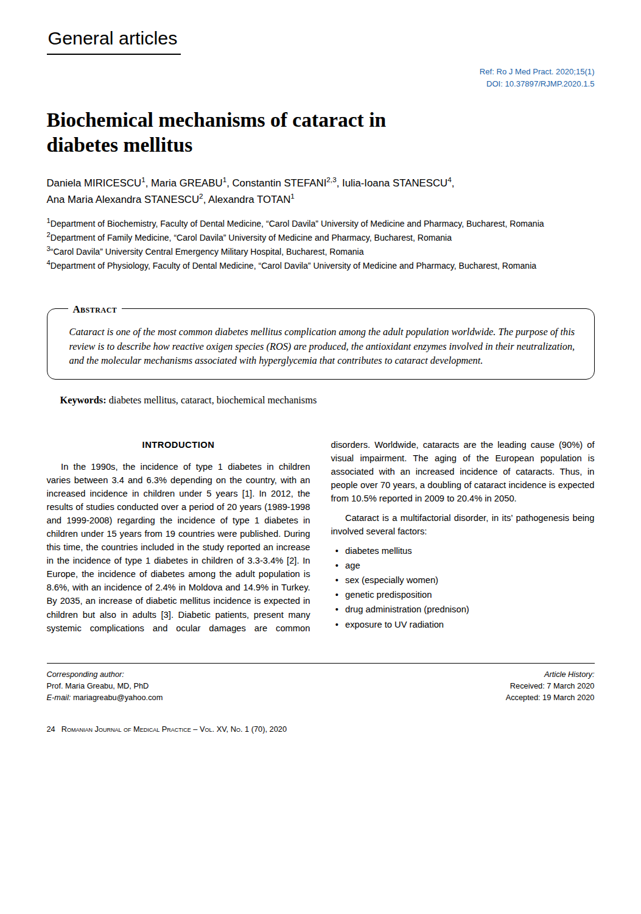General articles
Ref: Ro J Med Pract. 2020;15(1)
DOI: 10.37897/RJMP.2020.1.5
Biochemical mechanisms of cataract in
diabetes mellitus
Daniela MIRICESCU1, Maria GREABU1, Constantin STEFANI2,3, Iulia-Ioana STANESCU4,
Ana Maria Alexandra STANESCU2, Alexandra TOTAN1
1Department of Biochemistry, Faculty of Dental Medicine, “Carol Davila” University of Medicine and Pharmacy, Bucharest, Romania
2Department of Family Medicine, “Carol Davila” University of Medicine and Pharmacy, Bucharest, Romania
3“Carol Davila” University Central Emergency Military Hospital, Bucharest, Romania
4Department of Physiology, Faculty of Dental Medicine, “Carol Davila” University of Medicine and Pharmacy, Bucharest, Romania
Abstract
Cataract is one of the most common diabetes mellitus complication among the adult population worldwide. The purpose of this review is to describe how reactive oxigen species (ROS) are produced, the antioxidant enzymes involved in their neutralization, and the molecular mechanisms associated with hyperglycemia that contributes to cataract development.
Keywords: diabetes mellitus, cataract, biochemical mechanisms
INTRODUCTION
In the 1990s, the incidence of type 1 diabetes in children varies between 3.4 and 6.3% depending on the country, with an increased incidence in children under 5 years [1]. In 2012, the results of studies conducted over a period of 20 years (1989-1998 and 1999-2008) regarding the incidence of type 1 diabetes in children under 15 years from 19 countries were published. During this time, the countries included in the study reported an increase in the incidence of type 1 diabetes in children of 3.3-3.4% [2]. In Europe, the incidence of diabetes among the adult population is 8.6%, with an incidence of 2.4% in Moldova and 14.9% in Turkey. By 2035, an increase of diabetic mellitus incidence is expected in children but also in adults [3]. Diabetic patients, present many systemic complications and ocular damages are common disorders. Worldwide, cataracts are the leading cause (90%) of visual impairment. The aging of the European population is associated with an increased incidence of cataracts. Thus, in people over 70 years, a doubling of cataract incidence is expected from 10.5% reported in 2009 to 20.4% in 2050.
Cataract is a multifactorial disorder, in its’ pathogenesis being involved several factors:
diabetes mellitus
age
sex (especially women)
genetic predisposition
drug administration (prednison)
exposure to UV radiation
Corresponding author:
Prof. Maria Greabu, MD, PhD
E-mail: mariagreabu@yahoo.com
Article History:
Received: 7 March 2020
Accepted: 19 March 2020
24 Romanian Journal of Medical Practice – Vol. XV, No. 1 (70), 2020